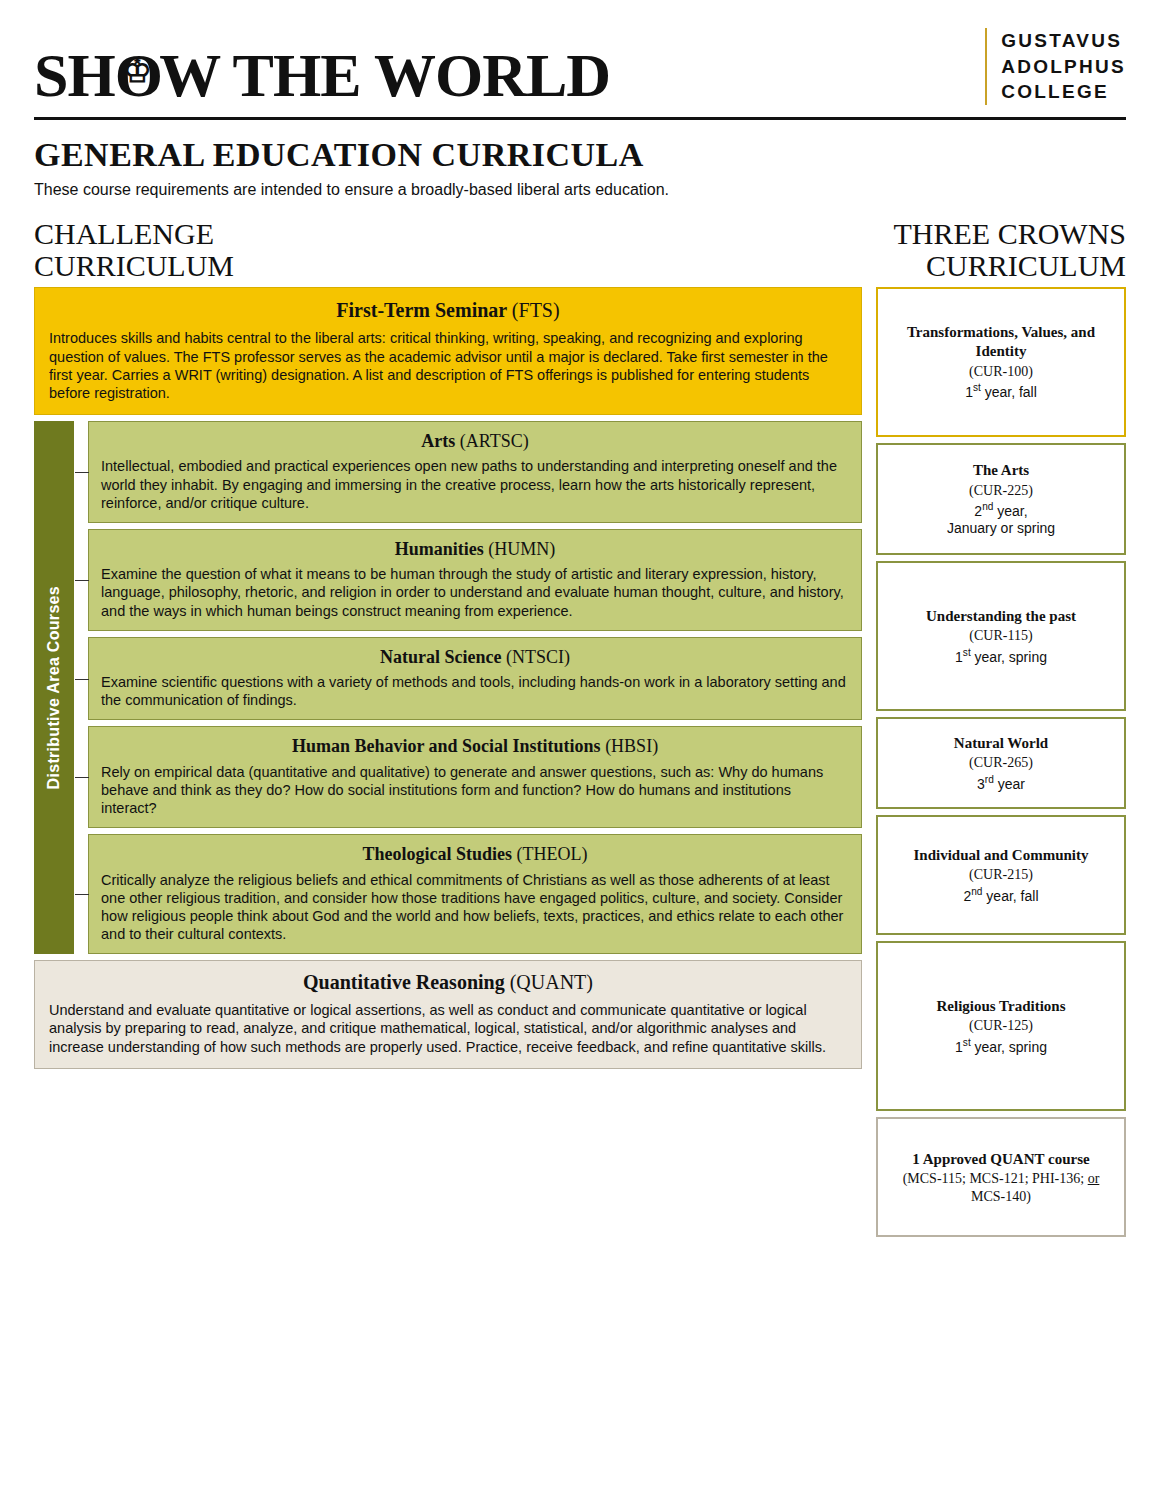SH W THE WORLD
Gustavus
Adolphus
College
GENERAL EDUCATION CURRICULA
These course requirements are intended to ensure a broadly-based liberal arts education.
CHALLENGE
CURRICULUM
THREE CROWNS
CURRICULUM
First-Term Seminar (FTS)
Introduces skills and habits central to the liberal arts: critical thinking, writing, speaking, and recognizing and exploring question of values. The FTS professor serves as the academic advisor until a major is declared. Take first semester in the first year. Carries a WRIT (writing) designation. A list and description of FTS offerings is published for entering students before registration.
Distributive Area Courses
Arts (ARTSC)
Intellectual, embodied and practical experiences open new paths to understanding and interpreting oneself and the world they inhabit. By engaging and immersing in the creative process, learn how the arts historically represent, reinforce, and/or critique culture.
Humanities (HUMN)
Examine the question of what it means to be human through the study of artistic and literary expression, history, language, philosophy, rhetoric, and religion in order to understand and evaluate human thought, culture, and history, and the ways in which human beings construct meaning from experience.
Natural Science (NTSCI)
Examine scientific questions with a variety of methods and tools, including hands-on work in a laboratory setting and the communication of findings.
Human Behavior and Social Institutions (HBSI)
Rely on empirical data (quantitative and qualitative) to generate and answer questions, such as: Why do humans behave and think as they do? How do social institutions form and function? How do humans and institutions interact?
Theological Studies (THEOL)
Critically analyze the religious beliefs and ethical commitments of Christians as well as those adherents of at least one other religious tradition, and consider how those traditions have engaged politics, culture, and society. Consider how religious people think about God and the world and how beliefs, texts, practices, and ethics relate to each other and to their cultural contexts.
Quantitative Reasoning (QUANT)
Understand and evaluate quantitative or logical assertions, as well as conduct and communicate quantitative or logical analysis by preparing to read, analyze, and critique mathematical, logical, statistical, and/or algorithmic analyses and increase understanding of how such methods are properly used. Practice, receive feedback, and refine quantitative skills.
Transformations, Values, and Identity (CUR-100) 1st year, fall
The Arts (CUR-225) 2nd year,
January or spring
Understanding the past (CUR-115) 1st year, spring
Natural World (CUR-265) 3rd year
Individual and Community (CUR-215) 2nd year, fall
Religious Traditions (CUR-125) 1st year, spring
1 Approved QUANT course (MCS-115; MCS-121; PHI-136; or MCS-140)